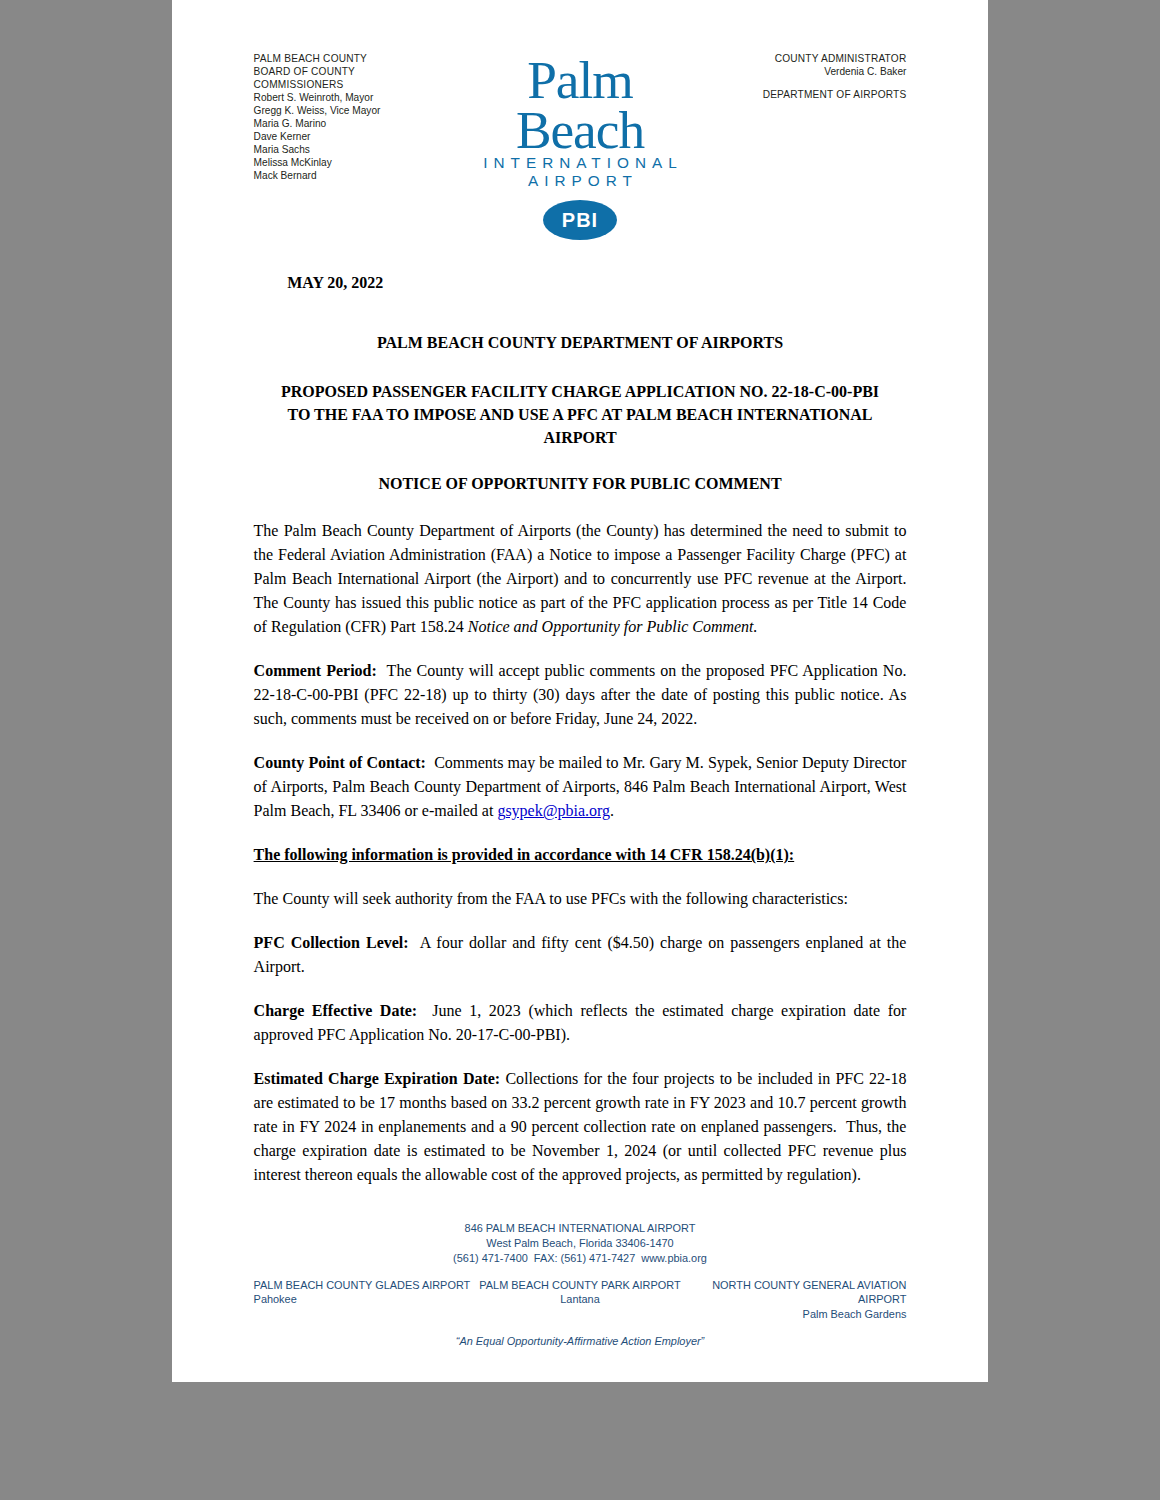PALM BEACH COUNTY
BOARD OF COUNTY
COMMISSIONERS
Robert S. Weinroth, Mayor
Gregg K. Weiss, Vice Mayor
Maria G. Marino
Dave Kerner
Maria Sachs
Melissa McKinlay
Mack Bernard
Palm Beach
INTERNATIONAL AIRPORT
PBI
COUNTY ADMINISTRATOR
Verdenia C. Baker
DEPARTMENT OF AIRPORTS
MAY 20, 2022
PALM BEACH COUNTY DEPARTMENT OF AIRPORTS
PROPOSED PASSENGER FACILITY CHARGE APPLICATION NO. 22-18-C-00-PBI
TO THE FAA TO IMPOSE AND USE A PFC AT PALM BEACH INTERNATIONAL
AIRPORT
NOTICE OF OPPORTUNITY FOR PUBLIC COMMENT
The Palm Beach County Department of Airports (the County) has determined the need to submit to the Federal Aviation Administration (FAA) a Notice to impose a Passenger Facility Charge (PFC) at Palm Beach International Airport (the Airport) and to concurrently use PFC revenue at the Airport. The County has issued this public notice as part of the PFC application process as per Title 14 Code of Regulation (CFR) Part 158.24 Notice and Opportunity for Public Comment.
Comment Period: The County will accept public comments on the proposed PFC Application No. 22-18-C-00-PBI (PFC 22-18) up to thirty (30) days after the date of posting this public notice. As such, comments must be received on or before Friday, June 24, 2022.
County Point of Contact: Comments may be mailed to Mr. Gary M. Sypek, Senior Deputy Director of Airports, Palm Beach County Department of Airports, 846 Palm Beach International Airport, West Palm Beach, FL 33406 or e-mailed at gsypek@pbia.org.
The following information is provided in accordance with 14 CFR 158.24(b)(1):
The County will seek authority from the FAA to use PFCs with the following characteristics:
PFC Collection Level: A four dollar and fifty cent ($4.50) charge on passengers enplaned at the Airport.
Charge Effective Date: June 1, 2023 (which reflects the estimated charge expiration date for approved PFC Application No. 20-17-C-00-PBI).
Estimated Charge Expiration Date: Collections for the four projects to be included in PFC 22-18 are estimated to be 17 months based on 33.2 percent growth rate in FY 2023 and 10.7 percent growth rate in FY 2024 in enplanements and a 90 percent collection rate on enplaned passengers. Thus, the charge expiration date is estimated to be November 1, 2024 (or until collected PFC revenue plus interest thereon equals the allowable cost of the approved projects, as permitted by regulation).
846 PALM BEACH INTERNATIONAL AIRPORT
West Palm Beach, Florida 33406-1470
(561) 471-7400 FAX: (561) 471-7427 www.pbia.org
PALM BEACH COUNTY GLADES AIRPORT Pahokee
PALM BEACH COUNTY PARK AIRPORT Lantana
NORTH COUNTY GENERAL AVIATION AIRPORT Palm Beach Gardens
“An Equal Opportunity-Affirmative Action Employer”